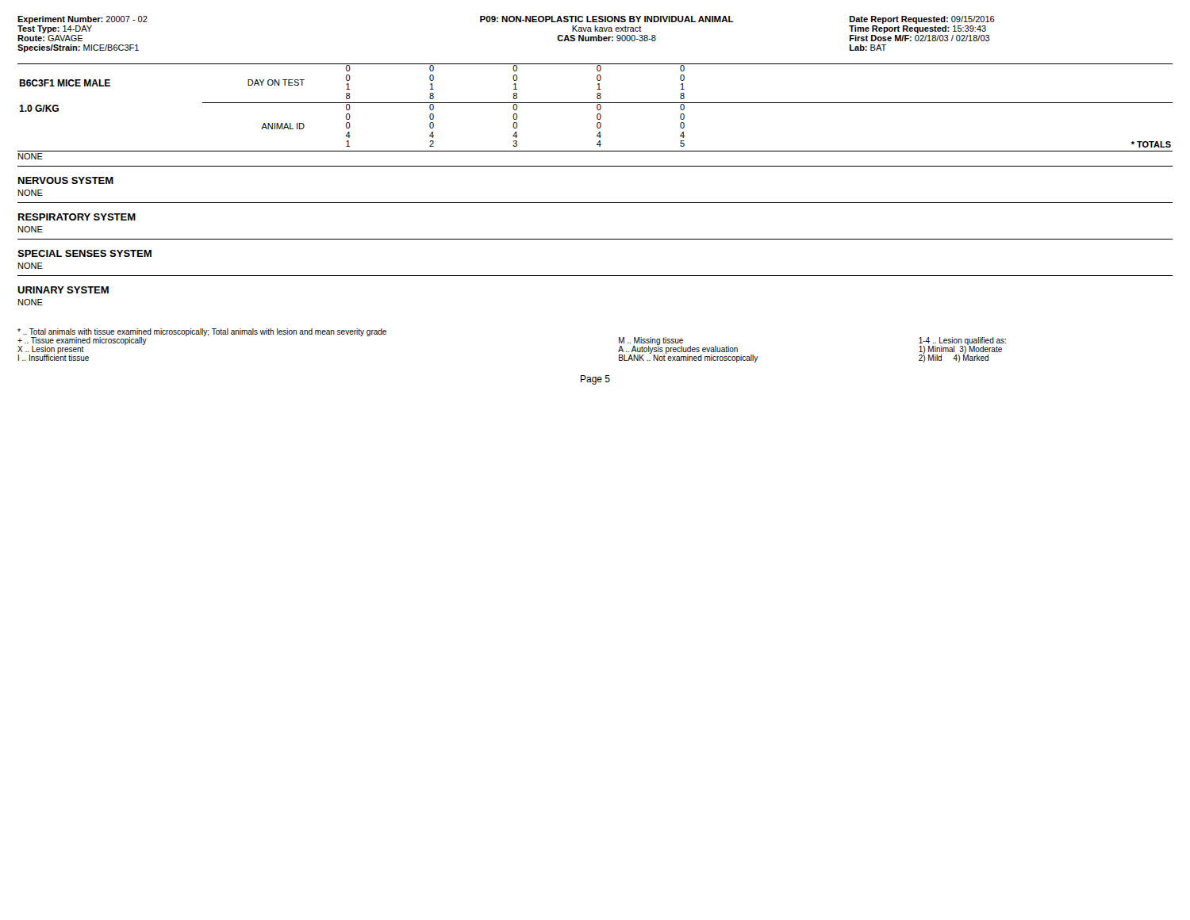| Experiment Number: 20007 - 02 Test Type: 14-DAY Route: GAVAGE Species/Strain: MICE/B6C3F1 | P09: NON-NEOPLASTIC LESIONS BY INDIVIDUAL ANIMAL Kava kava extract CAS Number: 9000-38-8 | Date Report Requested: 09/15/2016 Time Report Requested: 15:39:43 First Dose M/F: 02/18/03 / 02/18/03 Lab: BAT |
| B6C3F1 MICE MALE | DAY ON TEST | 0 0 1 8 | 0 0 1 8 | 0 0 1 8 | 0 0 1 8 | 0 0 1 8 | |
| 1.0 G/KG | ANIMAL ID | 0 0 0 4 1 | 0 0 0 4 2 | 0 0 0 4 3 | 0 0 0 4 4 | 0 0 0 4 5 | * TOTALS |
NONE
NERVOUS SYSTEM
NONE
RESPIRATORY SYSTEM
NONE
SPECIAL SENSES SYSTEM
NONE
URINARY SYSTEM
NONE
* .. Total animals with tissue examined microscopically; Total animals with lesion and mean severity grade
| + .. Tissue examined microscopically | M .. Missing tissue | 1-4 .. Lesion qualified as: |
| X .. Lesion present | A .. Autolysis precludes evaluation | 1) Minimal 3) Moderate |
| I .. Insufficient tissue | BLANK .. Not examined microscopically | 2) Mild 4) Marked |
Page 5